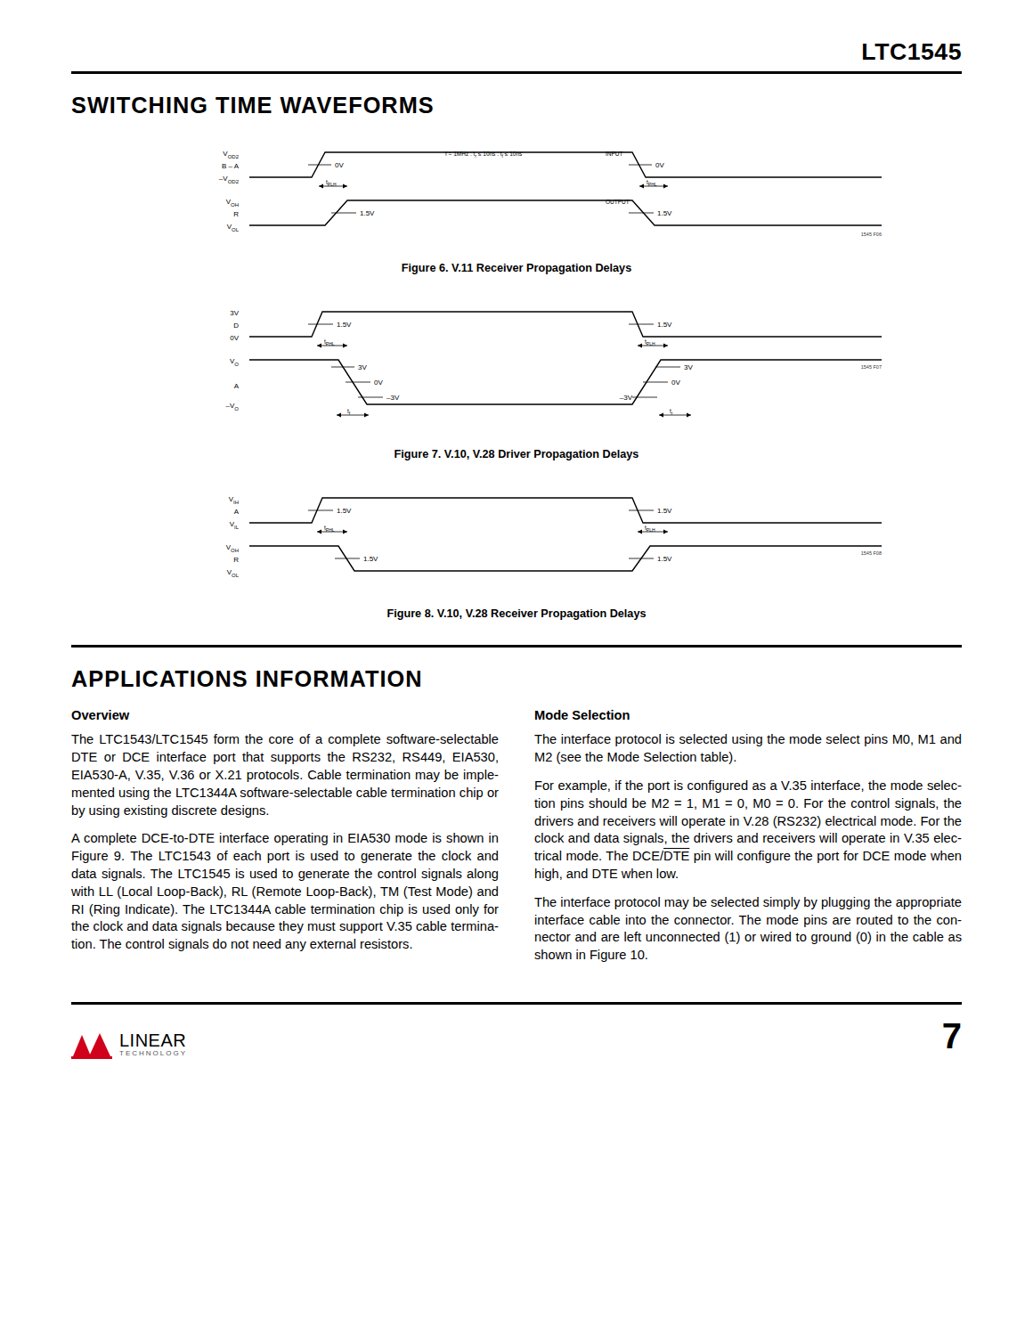LTC1545
SWITCHING TIME WAVEFORMS
VOD2 B – A –VOD2 VOH R VOL 0V 0V f = 1MHz : tr ≤ 10ns : tf ≤ 10ns INPUT 1.5V 1.5V OUTPUT tPLH tPHL 1545 F06
Figure 6. V.11 Receiver Propagation Delays
3V D 0V VO A –VO 1.5V 1.5V tPHL tPLH 3V 0V –3V –3V 0V 3V tf tr 1545 F07
Figure 7. V.10, V.28 Driver Propagation Delays
VIH A VIL VOH R VOL 1.5V 1.5V tPHL tPLH 1.5V 1.5V 1545 F08
Figure 8. V.10, V.28 Receiver Propagation Delays
APPLICATIONS INFORMATION
Overview
The LTC1543/LTC1545 form the core of a complete software-selectable DTE or DCE interface port that supports the RS232, RS449, EIA530, EIA530-A, V.35, V.36 or X.21 protocols. Cable termination may be implemented using the LTC1344A software-selectable cable termination chip or by using existing discrete designs.
A complete DCE-to-DTE interface operating in EIA530 mode is shown in Figure 9. The LTC1543 of each port is used to generate the clock and data signals. The LTC1545 is used to generate the control signals along with LL (Local Loop-Back), RL (Remote Loop-Back), TM (Test Mode) and RI (Ring Indicate). The LTC1344A cable termination chip is used only for the clock and data signals because they must support V.35 cable termination. The control signals do not need any external resistors.
Mode Selection
The interface protocol is selected using the mode select pins M0, M1 and M2 (see the Mode Selection table).
For example, if the port is configured as a V.35 interface, the mode selection pins should be M2 = 1, M1 = 0, M0 = 0. For the control signals, the drivers and receivers will operate in V.28 (RS232) electrical mode. For the clock and data signals, the drivers and receivers will operate in V.35 electrical mode. The DCE/DTE pin will configure the port for DCE mode when high, and DTE when low.
The interface protocol may be selected simply by plugging the appropriate interface cable into the connector. The mode pins are routed to the connector and are left unconnected (1) or wired to ground (0) in the cable as shown in Figure 10.
LINEAR
TECHNOLOGY
7